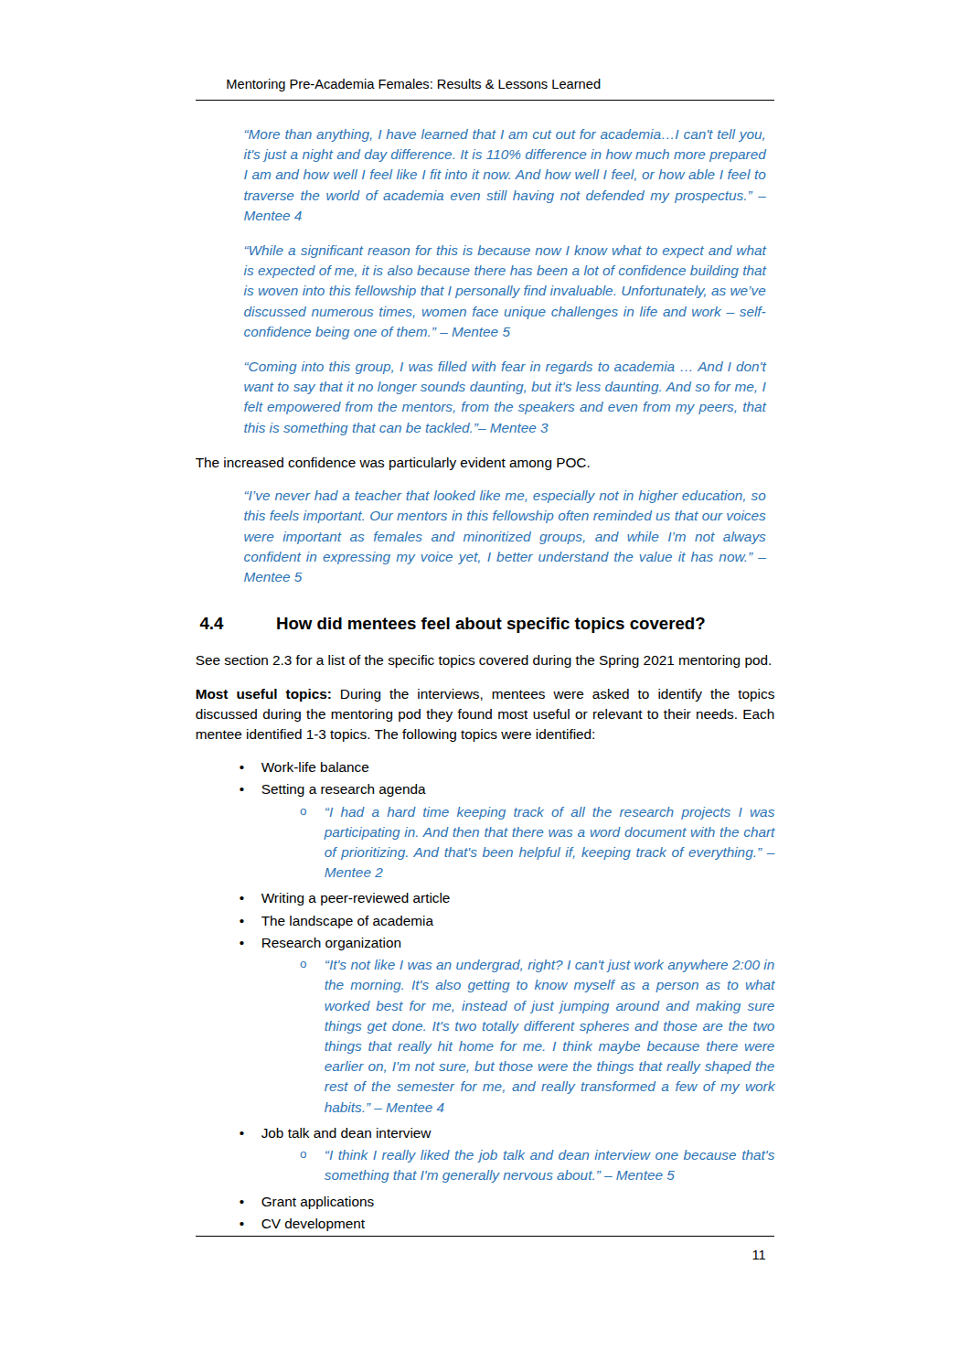Mentoring Pre-Academia Females: Results & Lessons Learned
“More than anything, I have learned that I am cut out for academia…I can't tell you, it's just a night and day difference. It is 110% difference in how much more prepared I am and how well I feel like I fit into it now. And how well I feel, or how able I feel to traverse the world of academia even still having not defended my prospectus.” – Mentee 4
“While a significant reason for this is because now I know what to expect and what is expected of me, it is also because there has been a lot of confidence building that is woven into this fellowship that I personally find invaluable. Unfortunately, as we’ve discussed numerous times, women face unique challenges in life and work – self-confidence being one of them.” – Mentee 5
“Coming into this group, I was filled with fear in regards to academia … And I don't want to say that it no longer sounds daunting, but it's less daunting. And so for me, I felt empowered from the mentors, from the speakers and even from my peers, that this is something that can be tackled.”– Mentee 3
The increased confidence was particularly evident among POC.
“I’ve never had a teacher that looked like me, especially not in higher education, so this feels important. Our mentors in this fellowship often reminded us that our voices were important as females and minoritized groups, and while I’m not always confident in expressing my voice yet, I better understand the value it has now.” – Mentee 5
4.4 How did mentees feel about specific topics covered?
See section 2.3 for a list of the specific topics covered during the Spring 2021 mentoring pod.
Most useful topics: During the interviews, mentees were asked to identify the topics discussed during the mentoring pod they found most useful or relevant to their needs. Each mentee identified 1-3 topics. The following topics were identified:
Work-life balance
Setting a research agenda
“I had a hard time keeping track of all the research projects I was participating in. And then that there was a word document with the chart of prioritizing. And that's been helpful if, keeping track of everything.” – Mentee 2
Writing a peer-reviewed article
The landscape of academia
Research organization
“It's not like I was an undergrad, right? I can't just work anywhere 2:00 in the morning. It's also getting to know myself as a person as to what worked best for me, instead of just jumping around and making sure things get done. It's two totally different spheres and those are the two things that really hit home for me. I think maybe because there were earlier on, I'm not sure, but those were the things that really shaped the rest of the semester for me, and really transformed a few of my work habits.” – Mentee 4
Job talk and dean interview
“I think I really liked the job talk and dean interview one because that's something that I'm generally nervous about.” – Mentee 5
Grant applications
CV development
11